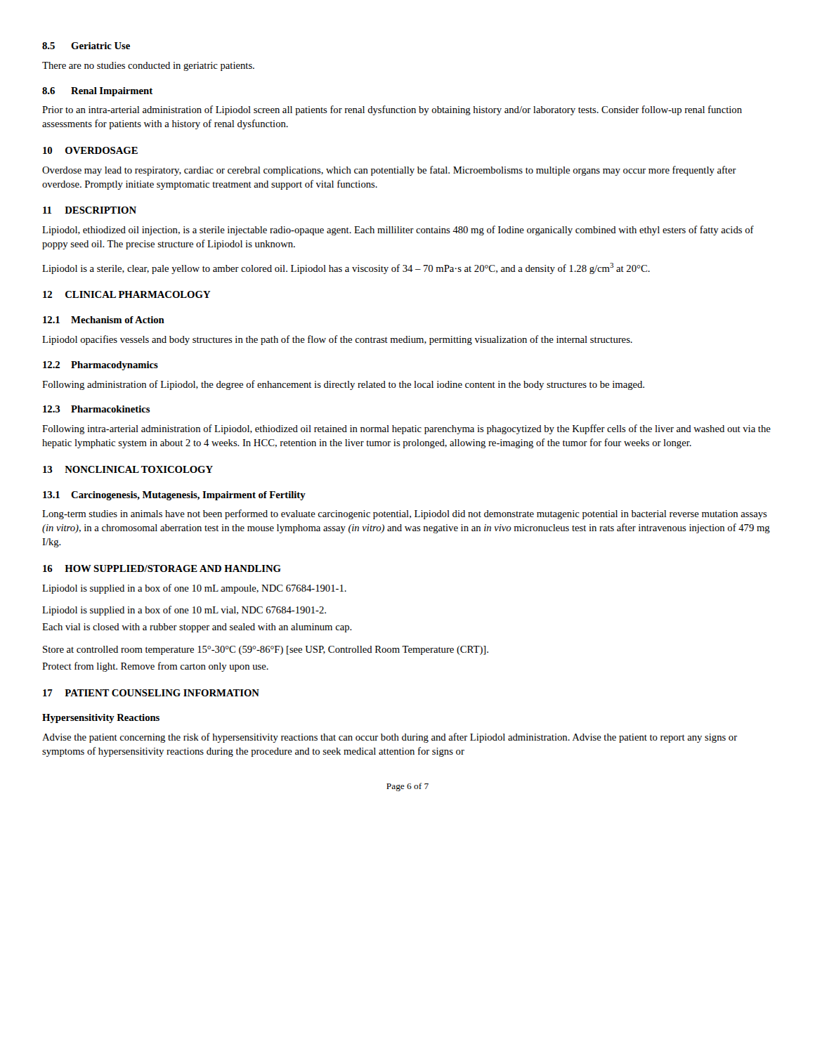8.5 Geriatric Use
There are no studies conducted in geriatric patients.
8.6 Renal Impairment
Prior to an intra-arterial administration of Lipiodol screen all patients for renal dysfunction by obtaining history and/or laboratory tests. Consider follow-up renal function assessments for patients with a history of renal dysfunction.
10 OVERDOSAGE
Overdose may lead to respiratory, cardiac or cerebral complications, which can potentially be fatal. Microembolisms to multiple organs may occur more frequently after overdose. Promptly initiate symptomatic treatment and support of vital functions.
11 DESCRIPTION
Lipiodol, ethiodized oil injection, is a sterile injectable radio-opaque agent. Each milliliter contains 480 mg of Iodine organically combined with ethyl esters of fatty acids of poppy seed oil. The precise structure of Lipiodol is unknown.
Lipiodol is a sterile, clear, pale yellow to amber colored oil. Lipiodol has a viscosity of 34 – 70 mPa·s at 20°C, and a density of 1.28 g/cm3 at 20°C.
12 CLINICAL PHARMACOLOGY
12.1 Mechanism of Action
Lipiodol opacifies vessels and body structures in the path of the flow of the contrast medium, permitting visualization of the internal structures.
12.2 Pharmacodynamics
Following administration of Lipiodol, the degree of enhancement is directly related to the local iodine content in the body structures to be imaged.
12.3 Pharmacokinetics
Following intra-arterial administration of Lipiodol, ethiodized oil retained in normal hepatic parenchyma is phagocytized by the Kupffer cells of the liver and washed out via the hepatic lymphatic system in about 2 to 4 weeks. In HCC, retention in the liver tumor is prolonged, allowing re-imaging of the tumor for four weeks or longer.
13 NONCLINICAL TOXICOLOGY
13.1 Carcinogenesis, Mutagenesis, Impairment of Fertility
Long-term studies in animals have not been performed to evaluate carcinogenic potential, Lipiodol did not demonstrate mutagenic potential in bacterial reverse mutation assays (in vitro), in a chromosomal aberration test in the mouse lymphoma assay (in vitro) and was negative in an in vivo micronucleus test in rats after intravenous injection of 479 mg I/kg.
16 HOW SUPPLIED/STORAGE AND HANDLING
Lipiodol is supplied in a box of one 10 mL ampoule, NDC 67684-1901-1.
Lipiodol is supplied in a box of one 10 mL vial, NDC 67684-1901-2.
Each vial is closed with a rubber stopper and sealed with an aluminum cap.
Store at controlled room temperature 15°-30°C (59°-86°F) [see USP, Controlled Room Temperature (CRT)].
Protect from light. Remove from carton only upon use.
17 PATIENT COUNSELING INFORMATION
Hypersensitivity Reactions
Advise the patient concerning the risk of hypersensitivity reactions that can occur both during and after Lipiodol administration. Advise the patient to report any signs or symptoms of hypersensitivity reactions during the procedure and to seek medical attention for signs or
Page 6 of 7